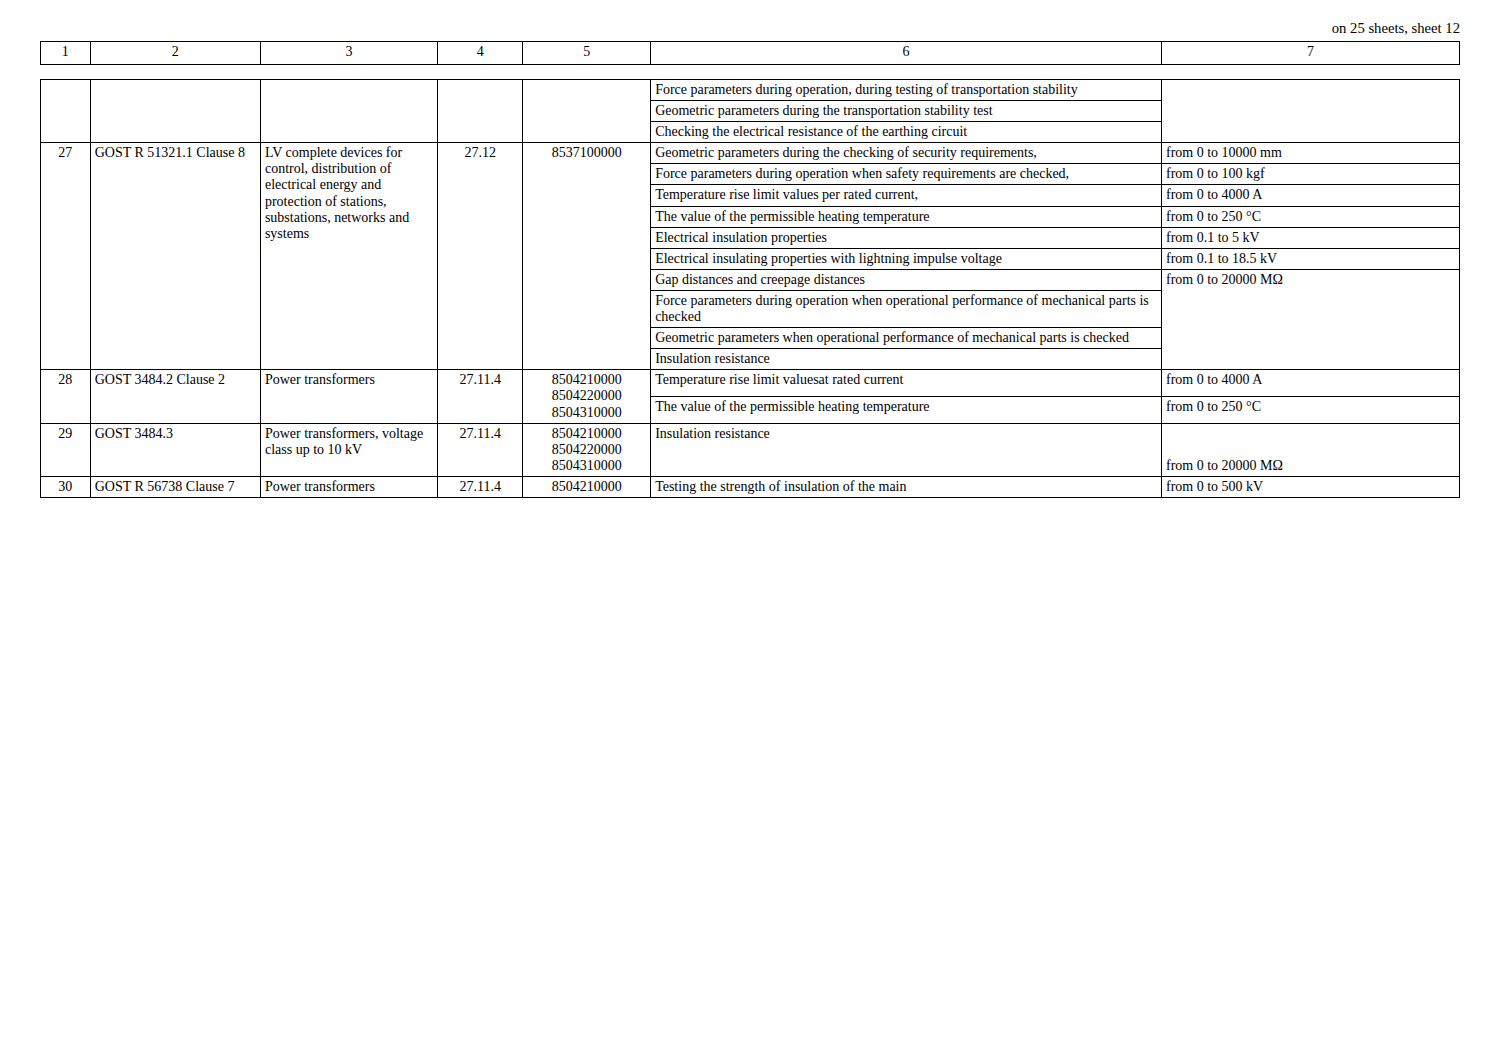on 25 sheets, sheet 12
| 1 | 2 | 3 | 4 | 5 | 6 | 7 |
| | | | | | Force parameters during operation, during testing of transportation stability | |
| Geometric parameters during the transportation stability test |
| Checking the electrical resistance of the earthing circuit |
| 27 | GOST R 51321.1 Clause 8 | LV complete devices for control, distribution of electrical energy and protection of stations, substations, networks and systems | 27.12 | 8537100000 | Geometric parameters during the checking of security requirements, | from 0 to 10000 mm |
| Force parameters during operation when safety requirements are checked, | from 0 to 100 kgf |
| Temperature rise limit values per rated current, | from 0 to 4000 A |
| The value of the permissible heating temperature | from 0 to 250 °C |
| Electrical insulation properties | from 0.1 to 5 kV |
| Electrical insulating properties with lightning impulse voltage | from 0.1 to 18.5 kV |
| Gap distances and creepage distances | from 0 to 20000 MΩ |
| Force parameters during operation when operational performance of mechanical parts is checked |
| Geometric parameters when operational performance of mechanical parts is checked |
| Insulation resistance |
| 28 | GOST 3484.2 Clause 2 | Power transformers | 27.11.4 | 8504210000 8504220000 8504310000 | Temperature rise limit valuesat rated current | from 0 to 4000 A |
| The value of the permissible heating temperature | from 0 to 250 °C |
| 29 | GOST 3484.3 | Power transformers, voltage class up to 10 kV | 27.11.4 | 8504210000 8504220000 8504310000 | Insulation resistance | from 0 to 20000 MΩ |
| 30 | GOST R 56738 Clause 7 | Power transformers | 27.11.4 | 8504210000 | Testing the strength of insulation of the main | from 0 to 500 kV |